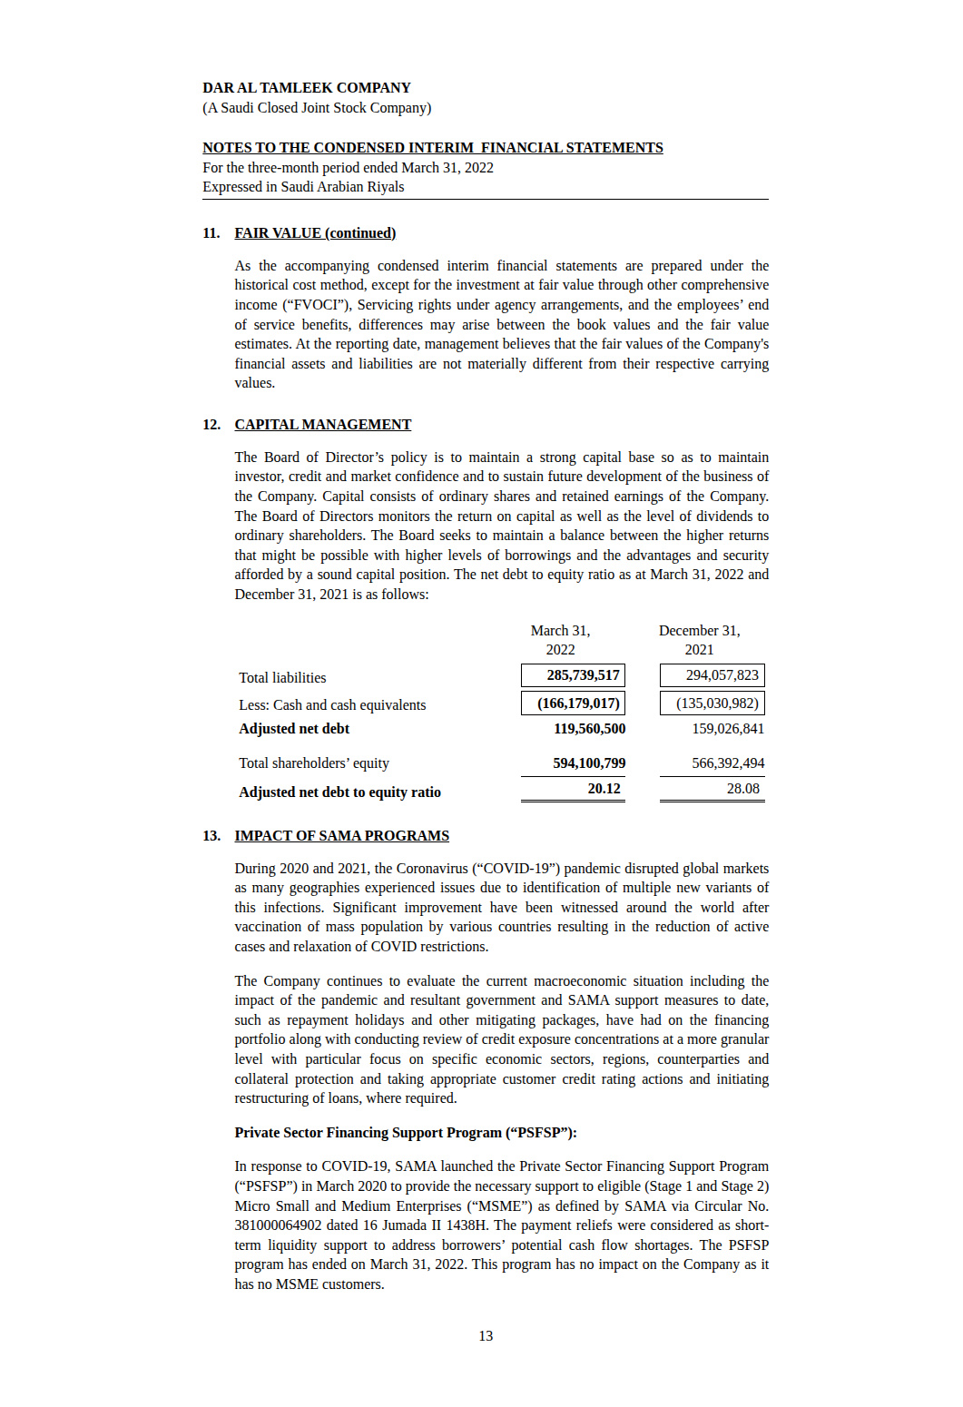DAR AL TAMLEEK COMPANY
(A Saudi Closed Joint Stock Company)
NOTES TO THE CONDENSED INTERIM FINANCIAL STATEMENTS
For the three-month period ended March 31, 2022
Expressed in Saudi Arabian Riyals
11. FAIR VALUE (continued)
As the accompanying condensed interim financial statements are prepared under the historical cost method, except for the investment at fair value through other comprehensive income (“FVOCI”), Servicing rights under agency arrangements, and the employees’ end of service benefits, differences may arise between the book values and the fair value estimates. At the reporting date, management believes that the fair values of the Company's financial assets and liabilities are not materially different from their respective carrying values.
12. CAPITAL MANAGEMENT
The Board of Director’s policy is to maintain a strong capital base so as to maintain investor, credit and market confidence and to sustain future development of the business of the Company. Capital consists of ordinary shares and retained earnings of the Company. The Board of Directors monitors the return on capital as well as the level of dividends to ordinary shareholders. The Board seeks to maintain a balance between the higher returns that might be possible with higher levels of borrowings and the advantages and security afforded by a sound capital position. The net debt to equity ratio as at March 31, 2022 and December 31, 2021 is as follows:
| | March 31, 2022 | December 31, 2021 |
| Total liabilities | 285,739,517 | 294,057,823 |
| Less: Cash and cash equivalents | (166,179,017) | (135,030,982) |
| Adjusted net debt | 119,560,500 | 159,026,841 |
| Total shareholders’ equity | 594,100,799 | 566,392,494 |
| Adjusted net debt to equity ratio | 20.12 | 28.08 |
13. IMPACT OF SAMA PROGRAMS
During 2020 and 2021, the Coronavirus (“COVID-19”) pandemic disrupted global markets as many geographies experienced issues due to identification of multiple new variants of this infections. Significant improvement have been witnessed around the world after vaccination of mass population by various countries resulting in the reduction of active cases and relaxation of COVID restrictions.
The Company continues to evaluate the current macroeconomic situation including the impact of the pandemic and resultant government and SAMA support measures to date, such as repayment holidays and other mitigating packages, have had on the financing portfolio along with conducting review of credit exposure concentrations at a more granular level with particular focus on specific economic sectors, regions, counterparties and collateral protection and taking appropriate customer credit rating actions and initiating restructuring of loans, where required.
Private Sector Financing Support Program (“PSFSP”):
In response to COVID-19, SAMA launched the Private Sector Financing Support Program (“PSFSP”) in March 2020 to provide the necessary support to eligible (Stage 1 and Stage 2) Micro Small and Medium Enterprises (“MSME”) as defined by SAMA via Circular No. 381000064902 dated 16 Jumada II 1438H. The payment reliefs were considered as short-term liquidity support to address borrowers’ potential cash flow shortages. The PSFSP program has ended on March 31, 2022. This program has no impact on the Company as it has no MSME customers.
13